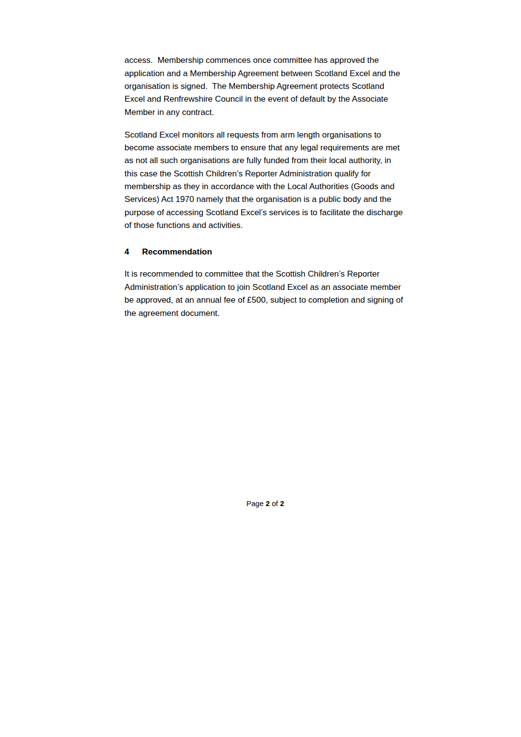access. Membership commences once committee has approved the application and a Membership Agreement between Scotland Excel and the organisation is signed. The Membership Agreement protects Scotland Excel and Renfrewshire Council in the event of default by the Associate Member in any contract.
Scotland Excel monitors all requests from arm length organisations to become associate members to ensure that any legal requirements are met as not all such organisations are fully funded from their local authority, in this case the Scottish Children’s Reporter Administration qualify for membership as they in accordance with the Local Authorities (Goods and Services) Act 1970 namely that the organisation is a public body and the purpose of accessing Scotland Excel’s services is to facilitate the discharge of those functions and activities.
4
Recommendation
It is recommended to committee that the Scottish Children’s Reporter Administration’s application to join Scotland Excel as an associate member be approved, at an annual fee of £500, subject to completion and signing of the agreement document.
Page 2 of 2